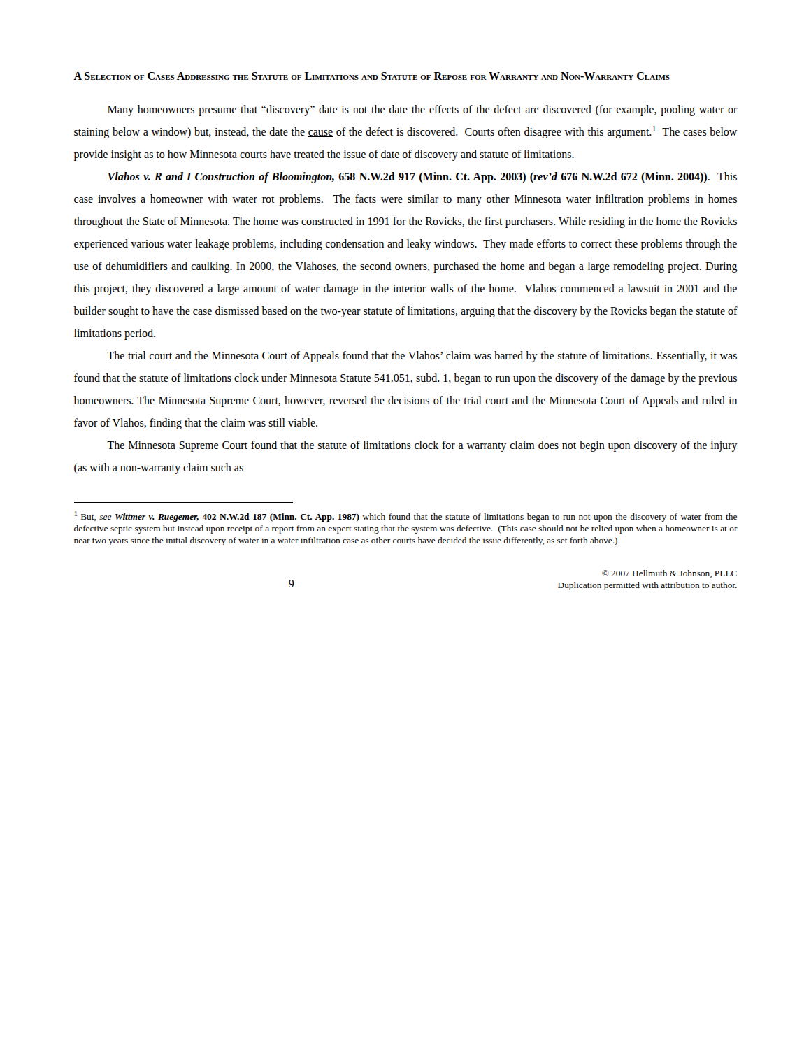A Selection of Cases Addressing the Statute of Limitations and Statute of Repose for Warranty and Non-Warranty Claims
Many homeowners presume that “discovery” date is not the date the effects of the defect are discovered (for example, pooling water or staining below a window) but, instead, the date the cause of the defect is discovered. Courts often disagree with this argument.1 The cases below provide insight as to how Minnesota courts have treated the issue of date of discovery and statute of limitations.
Vlahos v. R and I Construction of Bloomington, 658 N.W.2d 917 (Minn. Ct. App. 2003) (rev’d 676 N.W.2d 672 (Minn. 2004)). This case involves a homeowner with water rot problems. The facts were similar to many other Minnesota water infiltration problems in homes throughout the State of Minnesota. The home was constructed in 1991 for the Rovicks, the first purchasers. While residing in the home the Rovicks experienced various water leakage problems, including condensation and leaky windows. They made efforts to correct these problems through the use of dehumidifiers and caulking. In 2000, the Vlahoses, the second owners, purchased the home and began a large remodeling project. During this project, they discovered a large amount of water damage in the interior walls of the home. Vlahos commenced a lawsuit in 2001 and the builder sought to have the case dismissed based on the two-year statute of limitations, arguing that the discovery by the Rovicks began the statute of limitations period.
The trial court and the Minnesota Court of Appeals found that the Vlahos’ claim was barred by the statute of limitations. Essentially, it was found that the statute of limitations clock under Minnesota Statute 541.051, subd. 1, began to run upon the discovery of the damage by the previous homeowners. The Minnesota Supreme Court, however, reversed the decisions of the trial court and the Minnesota Court of Appeals and ruled in favor of Vlahos, finding that the claim was still viable.
The Minnesota Supreme Court found that the statute of limitations clock for a warranty claim does not begin upon discovery of the injury (as with a non-warranty claim such as
1 But, see Wittmer v. Ruegemer, 402 N.W.2d 187 (Minn. Ct. App. 1987) which found that the statute of limitations began to run not upon the discovery of water from the defective septic system but instead upon receipt of a report from an expert stating that the system was defective. (This case should not be relied upon when a homeowner is at or near two years since the initial discovery of water in a water infiltration case as other courts have decided the issue differently, as set forth above.)
9 © 2007 Hellmuth & Johnson, PLLC
Duplication permitted with attribution to author.